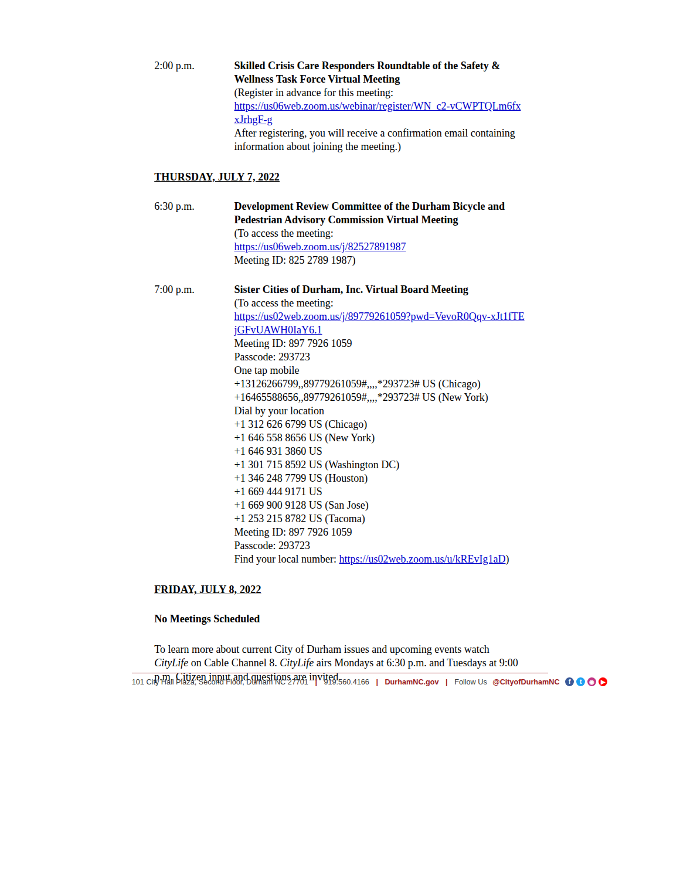2:00 p.m.
Skilled Crisis Care Responders Roundtable of the Safety & Wellness Task Force Virtual Meeting
(Register in advance for this meeting:
https://us06web.zoom.us/webinar/register/WN_c2-vCWPTQLm6fxxJrhgF-g
After registering, you will receive a confirmation email containing information about joining the meeting.)
THURSDAY, JULY 7, 2022
6:30 p.m.
Development Review Committee of the Durham Bicycle and Pedestrian Advisory Commission Virtual Meeting
(To access the meeting:
https://us06web.zoom.us/j/82527891987
Meeting ID: 825 2789 1987)
7:00 p.m.
Sister Cities of Durham, Inc. Virtual Board Meeting
(To access the meeting:
https://us02web.zoom.us/j/89779261059?pwd=VevoR0Qqv-xJt1fTEjGFvUAWH0IaY6.1
Meeting ID: 897 7926 1059
Passcode: 293723
One tap mobile
+13126266799,,89779261059#,,,,*293723# US (Chicago)
+16465588656,,89779261059#,,,,*293723# US (New York)
Dial by your location
+1 312 626 6799 US (Chicago)
+1 646 558 8656 US (New York)
+1 646 931 3860 US
+1 301 715 8592 US (Washington DC)
+1 346 248 7799 US (Houston)
+1 669 444 9171 US
+1 669 900 9128 US (San Jose)
+1 253 215 8782 US (Tacoma)
Meeting ID: 897 7926 1059
Passcode: 293723
Find your local number: https://us02web.zoom.us/u/kREvIg1aD)
FRIDAY, JULY 8, 2022
No Meetings Scheduled
To learn more about current City of Durham issues and upcoming events watch CityLife on Cable Channel 8. CityLife airs Mondays at 6:30 p.m. and Tuesdays at 9:00 p.m. Citizen input and questions are invited.
101 City Hall Plaza, Second Floor, Durham NC 27701 | 919.560.4166 | DurhamNC.gov |
Follow Us@CityofDurhamNC f t ◉ ▶